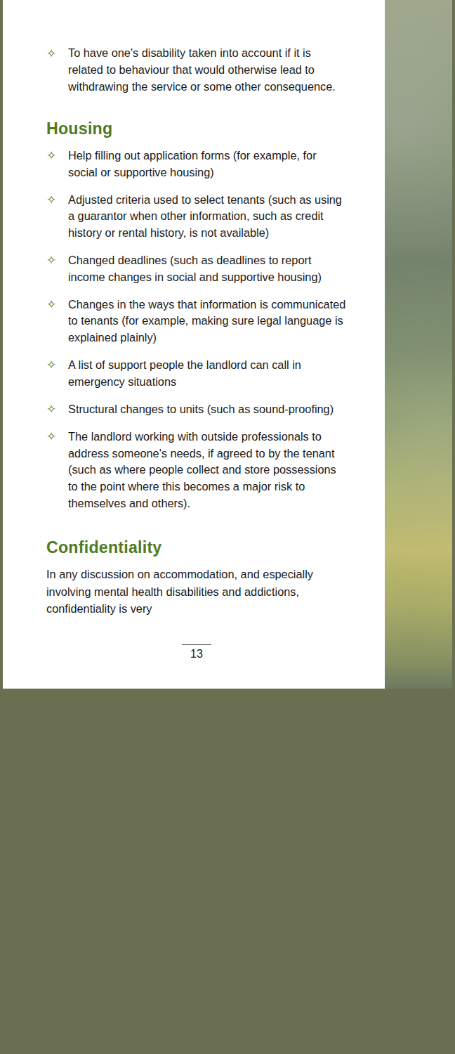To have one's disability taken into account if it is related to behaviour that would otherwise lead to withdrawing the service or some other consequence.
Housing
Help filling out application forms (for example, for social or supportive housing)
Adjusted criteria used to select tenants (such as using a guarantor when other information, such as credit history or rental history, is not available)
Changed deadlines (such as deadlines to report income changes in social and supportive housing)
Changes in the ways that information is communicated to tenants (for example, making sure legal language is explained plainly)
A list of support people the landlord can call in emergency situations
Structural changes to units (such as sound-proofing)
The landlord working with outside professionals to address someone's needs, if agreed to by the tenant (such as where people collect and store possessions to the point where this becomes a major risk to themselves and others).
Confidentiality
In any discussion on accommodation, and especially involving mental health disabilities and addictions, confidentiality is very
13